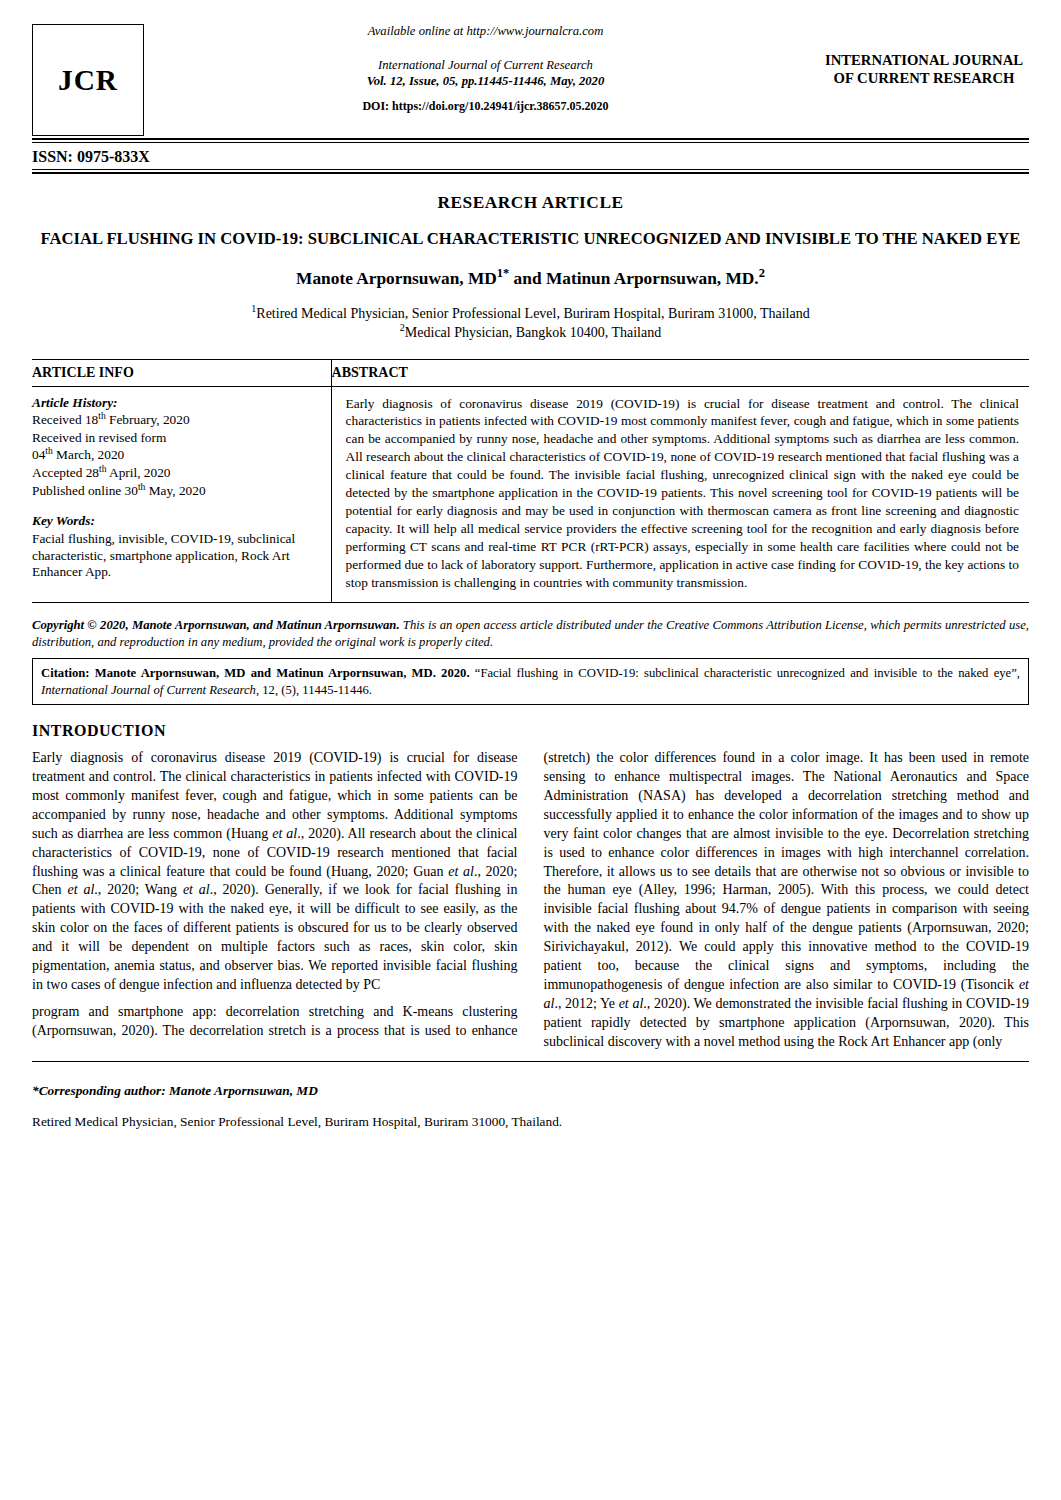JCR
Available online at http://www.journalcra.com
International Journal of Current Research
Vol. 12, Issue, 05, pp.11445-11446, May, 2020
DOI: https://doi.org/10.24941/ijcr.38657.05.2020
INTERNATIONAL JOURNAL
OF CURRENT RESEARCH
ISSN: 0975-833X
RESEARCH ARTICLE
Facial flushing in COVID-19: subclinical characteristic unrecognized and invisible to the naked eye
Manote Arpornsuwan, MD1* and Matinun Arpornsuwan, MD.2
1Retired Medical Physician, Senior Professional Level, Buriram Hospital, Buriram 31000, Thailand
2Medical Physician, Bangkok 10400, Thailand
| ARTICLE INFO | ABSTRACT |
| --- | --- |
| Article History: Received 18 th February, 2020 Received in revised form 04 th March, 2020 Accepted 28 th April, 2020 Published online 30 th May, 2020 Key Words: Facial flushing, invisible, COVID-19, subclinical characteristic, smartphone application, Rock Art Enhancer App. | Early diagnosis of coronavirus disease 2019 (COVID-19) is crucial for disease treatment and control. The clinical characteristics in patients infected with COVID-19 most commonly manifest fever, cough and fatigue, which in some patients can be accompanied by runny nose, headache and other symptoms. Additional symptoms such as diarrhea are less common. All research about the clinical characteristics of COVID-19, none of COVID-19 research mentioned that facial flushing was a clinical feature that could be found. The invisible facial flushing, unrecognized clinical sign with the naked eye could be detected by the smartphone application in the COVID-19 patients. This novel screening tool for COVID-19 patients will be potential for early diagnosis and may be used in conjunction with thermoscan camera as front line screening and diagnostic capacity. It will help all medical service providers the effective screening tool for the recognition and early diagnosis before performing CT scans and real-time RT PCR (rRT-PCR) assays, especially in some health care facilities where could not be performed due to lack of laboratory support. Furthermore, application in active case finding for COVID-19, the key actions to stop transmission is challenging in countries with community transmission. |
Copyright © 2020, Manote Arpornsuwan, and Matinun Arpornsuwan. This is an open access article distributed under the Creative Commons Attribution License, which permits unrestricted use, distribution, and reproduction in any medium, provided the original work is properly cited.
Citation: Manote Arpornsuwan, MD and Matinun Arpornsuwan, MD. 2020. “Facial flushing in COVID-19: subclinical characteristic unrecognized and invisible to the naked eye”, International Journal of Current Research, 12, (5), 11445-11446.
INTRODUCTION
Early diagnosis of coronavirus disease 2019 (COVID-19) is crucial for disease treatment and control. The clinical characteristics in patients infected with COVID-19 most commonly manifest fever, cough and fatigue, which in some patients can be accompanied by runny nose, headache and other symptoms. Additional symptoms such as diarrhea are less common (Huang et al., 2020). All research about the clinical characteristics of COVID-19, none of COVID-19 research mentioned that facial flushing was a clinical feature that could be found (Huang, 2020; Guan et al., 2020; Chen et al., 2020; Wang et al., 2020). Generally, if we look for facial flushing in patients with COVID-19 with the naked eye, it will be difficult to see easily, as the skin color on the faces of different patients is obscured for us to be clearly observed and it will be dependent on multiple factors such as races, skin color, skin pigmentation, anemia status, and observer bias. We reported invisible facial flushing in two cases of dengue infection and influenza detected by PC
program and smartphone app: decorrelation stretching and K-means clustering (Arpornsuwan, 2020). The decorrelation stretch is a process that is used to enhance (stretch) the color differences found in a color image. It has been used in remote sensing to enhance multispectral images. The National Aeronautics and Space Administration (NASA) has developed a decorrelation stretching method and successfully applied it to enhance the color information of the images and to show up very faint color changes that are almost invisible to the eye. Decorrelation stretching is used to enhance color differences in images with high interchannel correlation. Therefore, it allows us to see details that are otherwise not so obvious or invisible to the human eye (Alley, 1996; Harman, 2005). With this process, we could detect invisible facial flushing about 94.7% of dengue patients in comparison with seeing with the naked eye found in only half of the dengue patients (Arpornsuwan, 2020; Sirivichayakul, 2012). We could apply this innovative method to the COVID-19 patient too, because the clinical signs and symptoms, including the immunopathogenesis of dengue infection are also similar to COVID-19 (Tisoncik et al., 2012; Ye et al., 2020). We demonstrated the invisible facial flushing in COVID-19 patient rapidly detected by smartphone application (Arpornsuwan, 2020). This subclinical discovery with a novel method using the Rock Art Enhancer app (only
*Corresponding author: Manote Arpornsuwan, MD
Retired Medical Physician, Senior Professional Level, Buriram Hospital, Buriram 31000, Thailand.